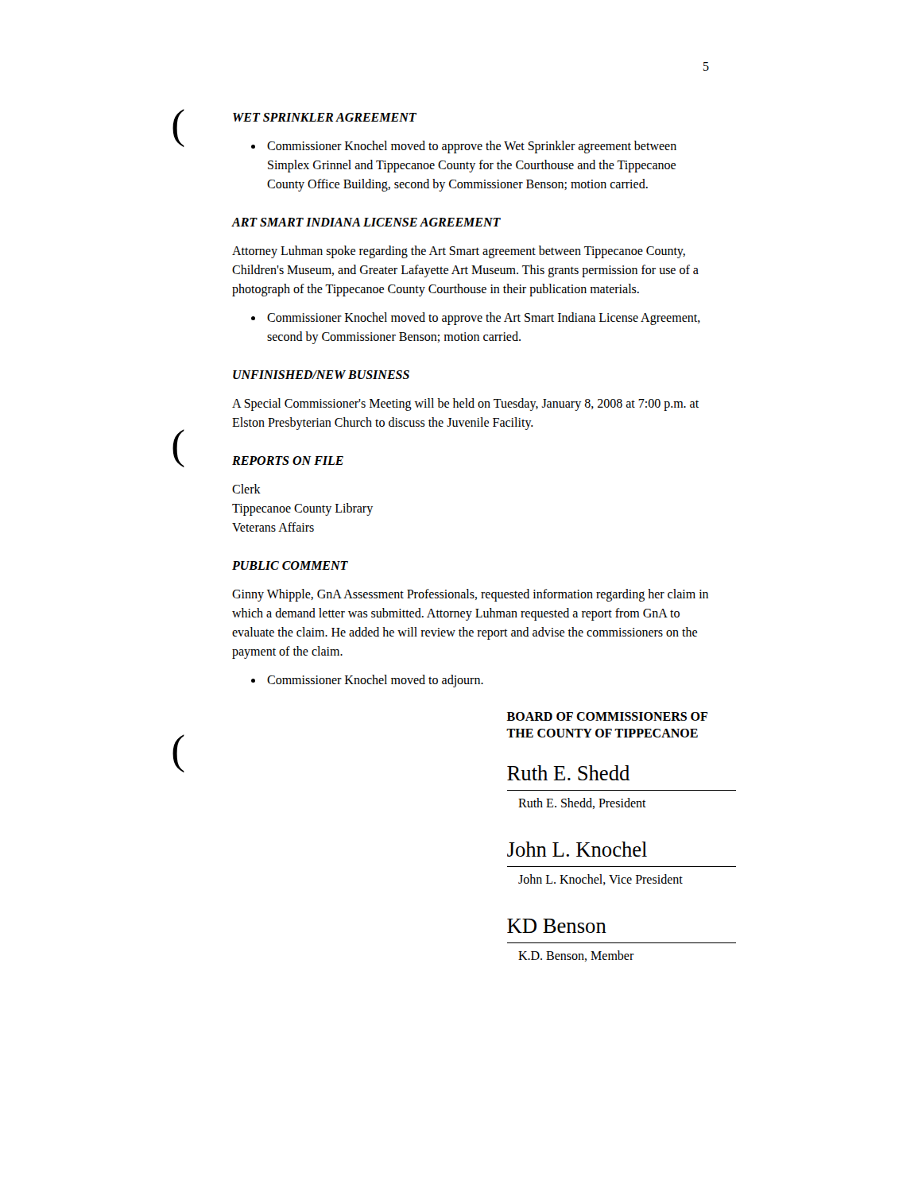( ( (
5
WET SPRINKLER AGREEMENT
Commissioner Knochel moved to approve the Wet Sprinkler agreement between Simplex Grinnel and Tippecanoe County for the Courthouse and the Tippecanoe County Office Building, second by Commissioner Benson; motion carried.
ART SMART INDIANA LICENSE AGREEMENT
Attorney Luhman spoke regarding the Art Smart agreement between Tippecanoe County, Children's Museum, and Greater Lafayette Art Museum. This grants permission for use of a photograph of the Tippecanoe County Courthouse in their publication materials.
Commissioner Knochel moved to approve the Art Smart Indiana License Agreement, second by Commissioner Benson; motion carried.
UNFINISHED/NEW BUSINESS
A Special Commissioner's Meeting will be held on Tuesday, January 8, 2008 at 7:00 p.m. at Elston Presbyterian Church to discuss the Juvenile Facility.
REPORTS ON FILE
Clerk
Tippecanoe County Library
Veterans Affairs
PUBLIC COMMENT
Ginny Whipple, GnA Assessment Professionals, requested information regarding her claim in which a demand letter was submitted. Attorney Luhman requested a report from GnA to evaluate the claim. He added he will review the report and advise the commissioners on the payment of the claim.
Commissioner Knochel moved to adjourn.
BOARD OF COMMISSIONERS OF
THE COUNTY OF TIPPECANOE
Ruth E. Shedd Ruth E. Shedd, President
John L. Knochel John L. Knochel, Vice President
KD Benson K.D. Benson, Member